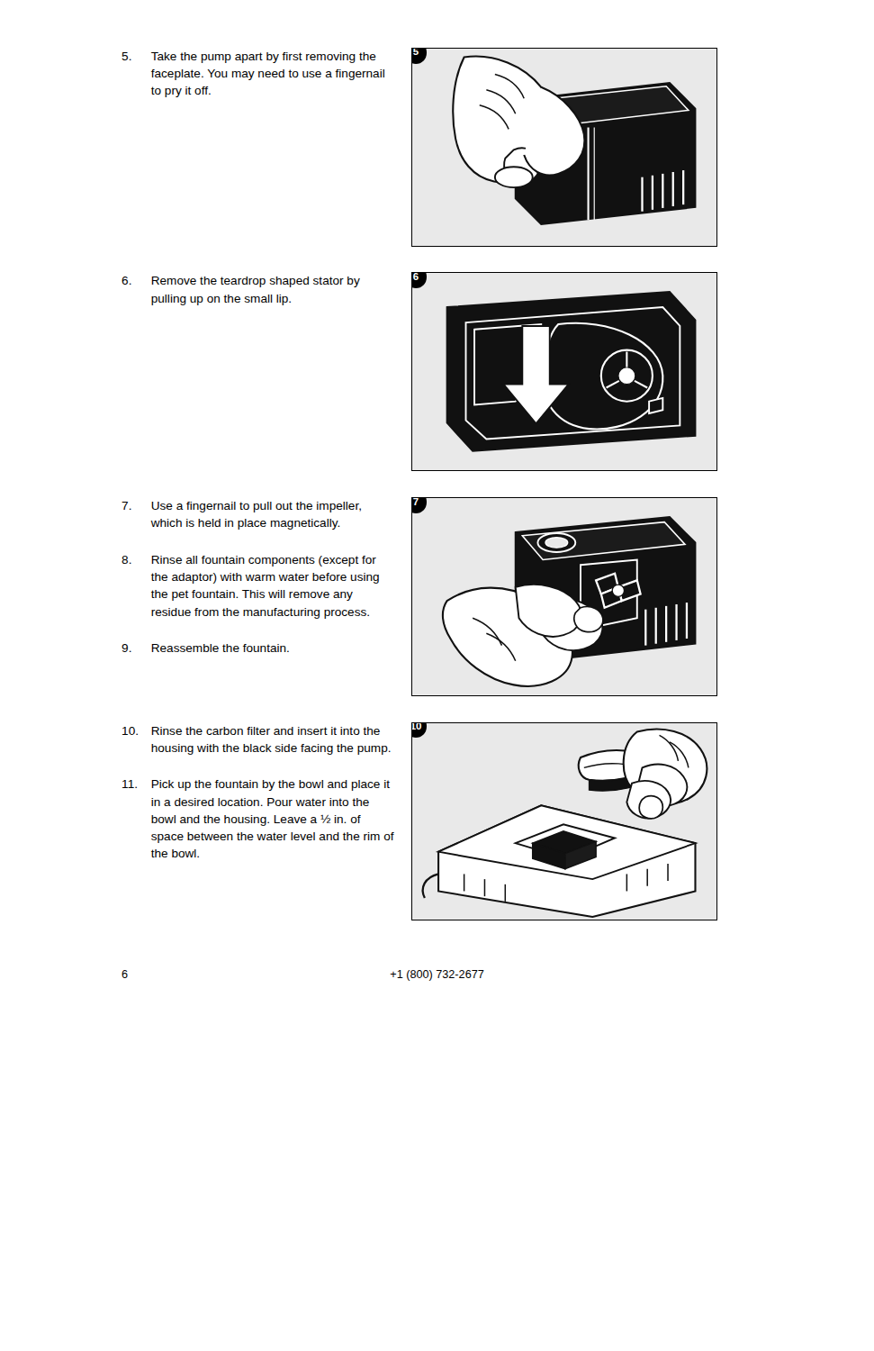5. Take the pump apart by first removing the faceplate. You may need to use a fingernail to pry it off.
5
6. Remove the teardrop shaped stator by pulling up on the small lip.
6
7. Use a fingernail to pull out the impeller, which is held in place magnetically.
8. Rinse all fountain components (except for the adaptor) with warm water before using the pet fountain. This will remove any residue from the manufacturing process.
9. Reassemble the fountain.
7
10. Rinse the carbon filter and insert it into the housing with the black side facing the pump.
11. Pick up the fountain by the bowl and place it in a desired location. Pour water into the bowl and the housing. Leave a ½ in. of space between the water level and the rim of the bowl.
10
6
+1 (800) 732-2677